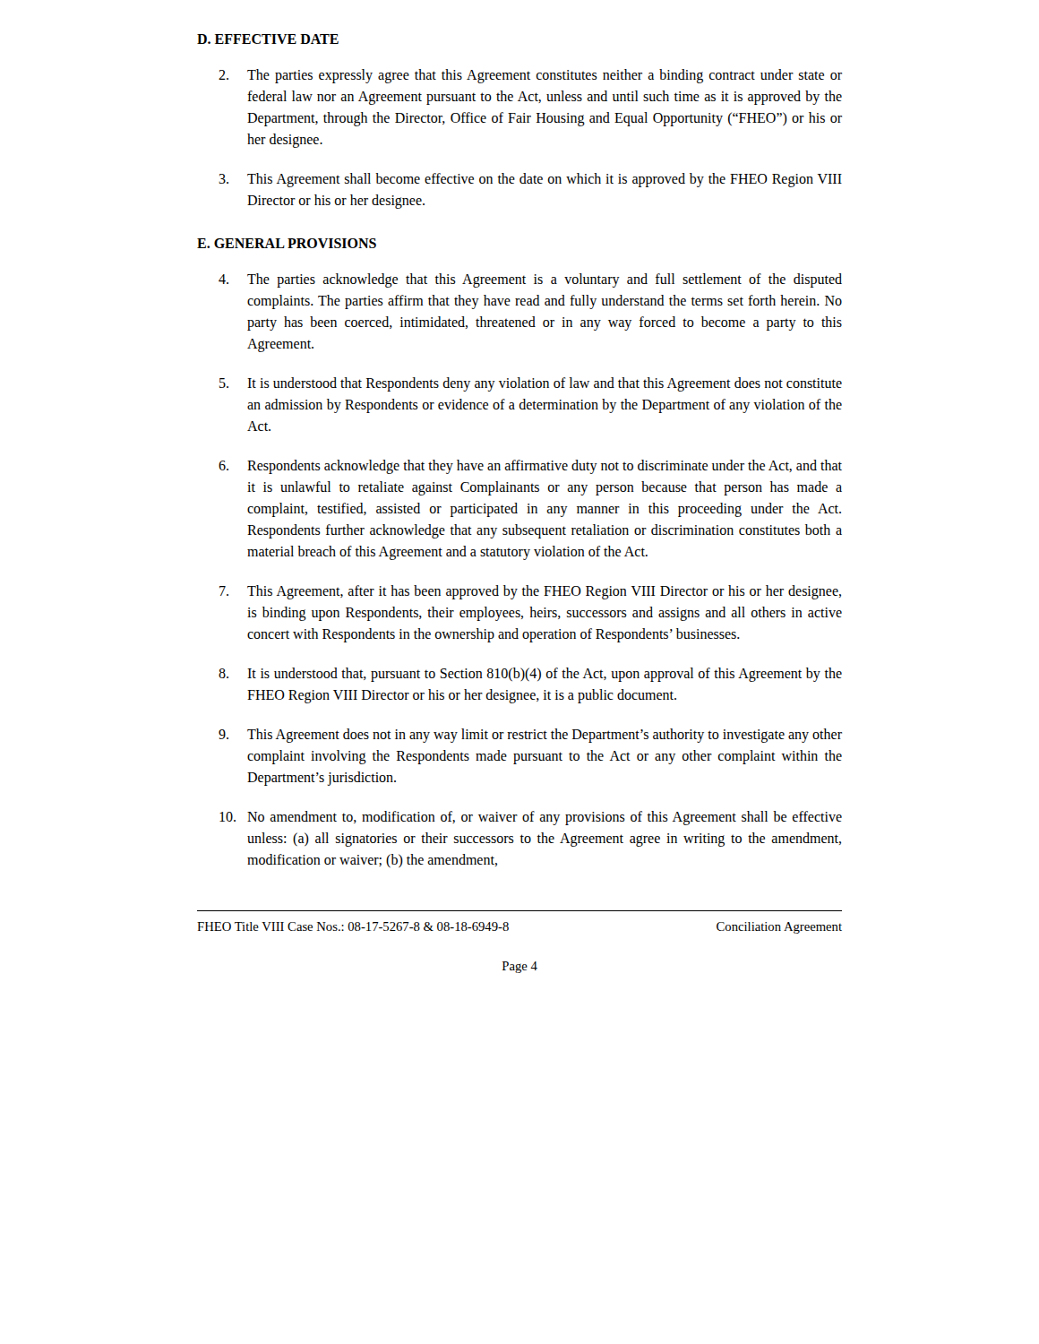D. Effective Date
2. The parties expressly agree that this Agreement constitutes neither a binding contract under state or federal law nor an Agreement pursuant to the Act, unless and until such time as it is approved by the Department, through the Director, Office of Fair Housing and Equal Opportunity (“FHEO”) or his or her designee.
3. This Agreement shall become effective on the date on which it is approved by the FHEO Region VIII Director or his or her designee.
E. General Provisions
4. The parties acknowledge that this Agreement is a voluntary and full settlement of the disputed complaints. The parties affirm that they have read and fully understand the terms set forth herein. No party has been coerced, intimidated, threatened or in any way forced to become a party to this Agreement.
5. It is understood that Respondents deny any violation of law and that this Agreement does not constitute an admission by Respondents or evidence of a determination by the Department of any violation of the Act.
6. Respondents acknowledge that they have an affirmative duty not to discriminate under the Act, and that it is unlawful to retaliate against Complainants or any person because that person has made a complaint, testified, assisted or participated in any manner in this proceeding under the Act. Respondents further acknowledge that any subsequent retaliation or discrimination constitutes both a material breach of this Agreement and a statutory violation of the Act.
7. This Agreement, after it has been approved by the FHEO Region VIII Director or his or her designee, is binding upon Respondents, their employees, heirs, successors and assigns and all others in active concert with Respondents in the ownership and operation of Respondents’ businesses.
8. It is understood that, pursuant to Section 810(b)(4) of the Act, upon approval of this Agreement by the FHEO Region VIII Director or his or her designee, it is a public document.
9. This Agreement does not in any way limit or restrict the Department’s authority to investigate any other complaint involving the Respondents made pursuant to the Act or any other complaint within the Department’s jurisdiction.
10. No amendment to, modification of, or waiver of any provisions of this Agreement shall be effective unless: (a) all signatories or their successors to the Agreement agree in writing to the amendment, modification or waiver; (b) the amendment,
FHEO Title VIII Case Nos.: 08-17-5267-8 & 08-18-6949-8 Conciliation Agreement
Page 4